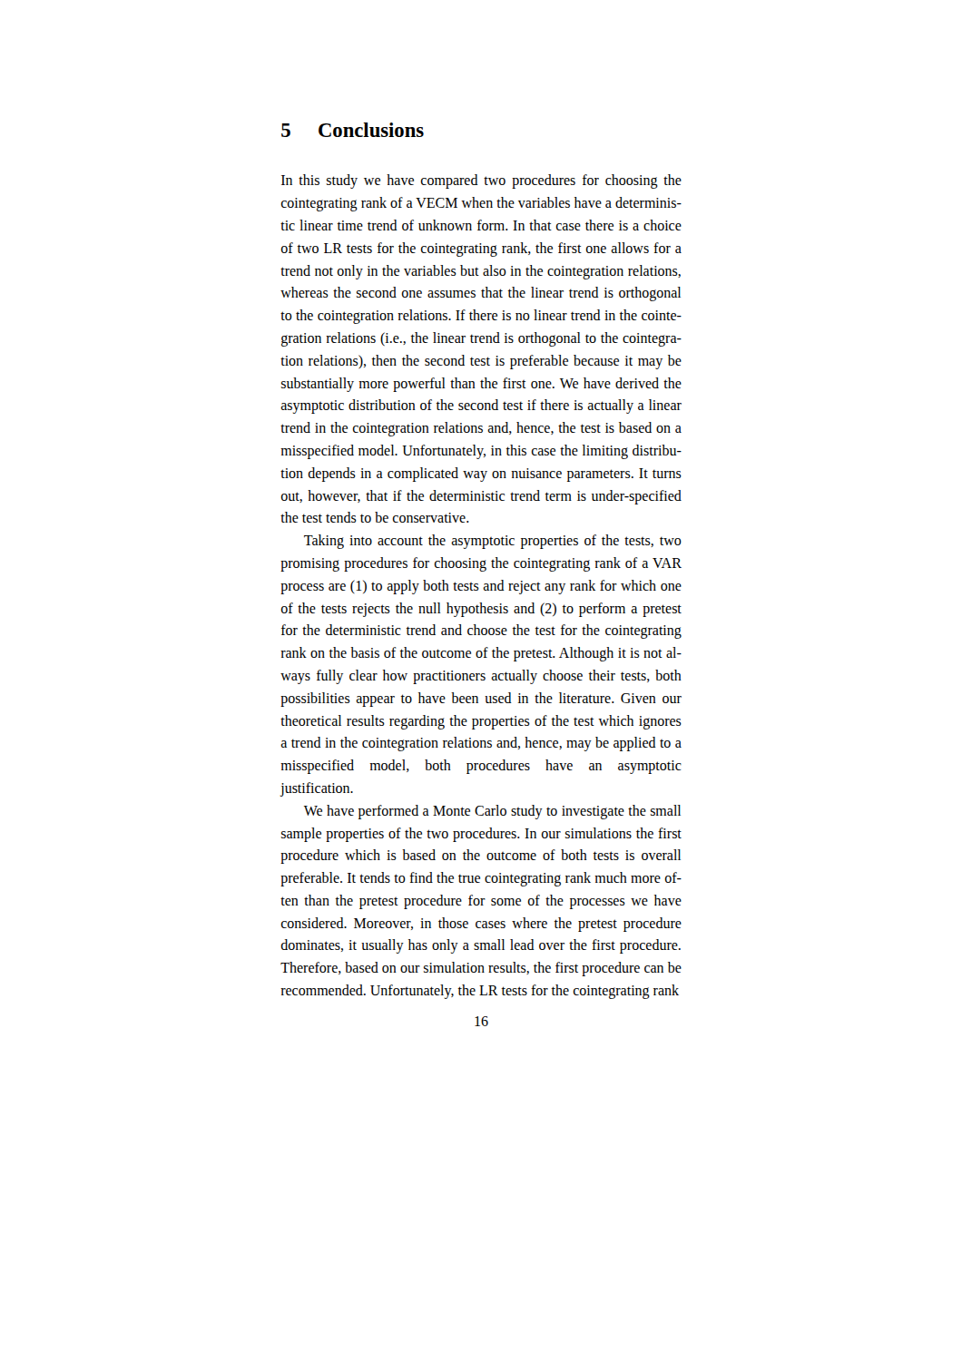5 Conclusions
In this study we have compared two procedures for choosing the cointegrating rank of a VECM when the variables have a deterministic linear time trend of unknown form. In that case there is a choice of two LR tests for the cointegrating rank, the first one allows for a trend not only in the variables but also in the cointegration relations, whereas the second one assumes that the linear trend is orthogonal to the cointegration relations. If there is no linear trend in the cointegration relations (i.e., the linear trend is orthogonal to the cointegration relations), then the second test is preferable because it may be substantially more powerful than the first one. We have derived the asymptotic distribution of the second test if there is actually a linear trend in the cointegration relations and, hence, the test is based on a misspecified model. Unfortunately, in this case the limiting distribution depends in a complicated way on nuisance parameters. It turns out, however, that if the deterministic trend term is under-specified the test tends to be conservative.
Taking into account the asymptotic properties of the tests, two promising procedures for choosing the cointegrating rank of a VAR process are (1) to apply both tests and reject any rank for which one of the tests rejects the null hypothesis and (2) to perform a pretest for the deterministic trend and choose the test for the cointegrating rank on the basis of the outcome of the pretest. Although it is not always fully clear how practitioners actually choose their tests, both possibilities appear to have been used in the literature. Given our theoretical results regarding the properties of the test which ignores a trend in the cointegration relations and, hence, may be applied to a misspecified model, both procedures have an asymptotic justification.
We have performed a Monte Carlo study to investigate the small sample properties of the two procedures. In our simulations the first procedure which is based on the outcome of both tests is overall preferable. It tends to find the true cointegrating rank much more often than the pretest procedure for some of the processes we have considered. Moreover, in those cases where the pretest procedure dominates, it usually has only a small lead over the first procedure. Therefore, based on our simulation results, the first procedure can be recommended. Unfortunately, the LR tests for the cointegrating rank
16